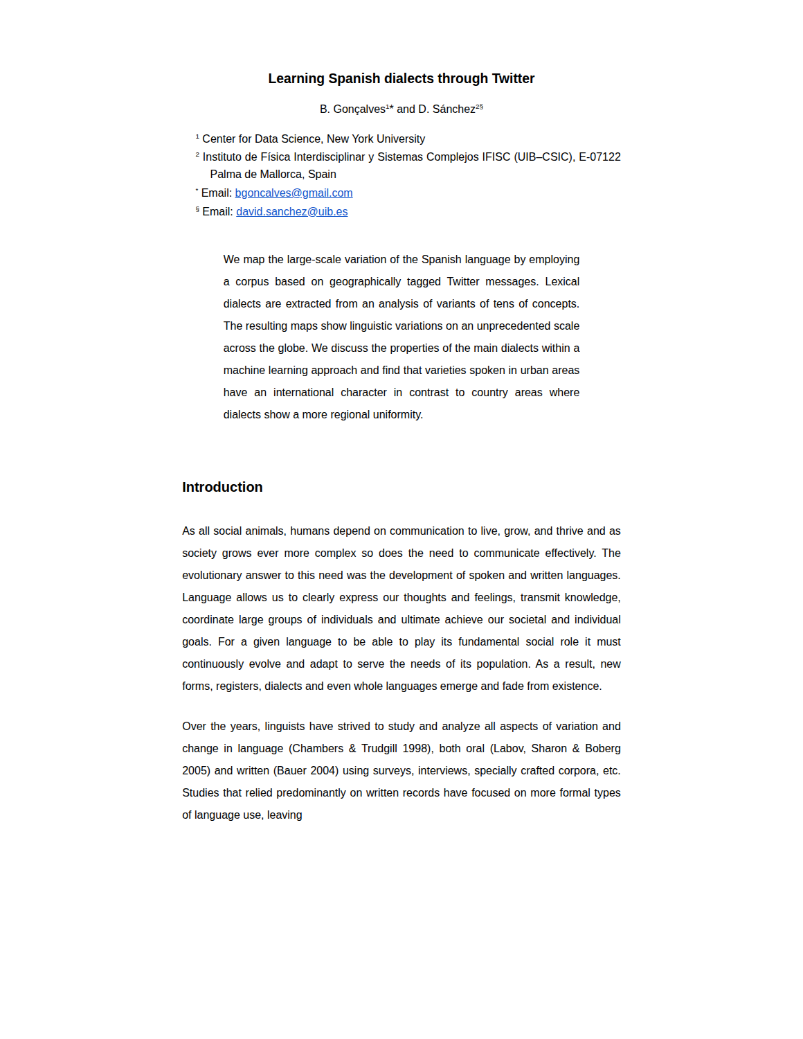Learning Spanish dialects through Twitter
B. Gonçalves1* and D. Sánchez2§
1 Center for Data Science, New York University
2 Instituto de Física Interdisciplinar y Sistemas Complejos IFISC (UIB–CSIC), E-07122 Palma de Mallorca, Spain
* Email: bgoncalves@gmail.com
§ Email: david.sanchez@uib.es
We map the large-scale variation of the Spanish language by employing a corpus based on geographically tagged Twitter messages. Lexical dialects are extracted from an analysis of variants of tens of concepts. The resulting maps show linguistic variations on an unprecedented scale across the globe. We discuss the properties of the main dialects within a machine learning approach and find that varieties spoken in urban areas have an international character in contrast to country areas where dialects show a more regional uniformity.
Introduction
As all social animals, humans depend on communication to live, grow, and thrive and as society grows ever more complex so does the need to communicate effectively. The evolutionary answer to this need was the development of spoken and written languages. Language allows us to clearly express our thoughts and feelings, transmit knowledge, coordinate large groups of individuals and ultimate achieve our societal and individual goals. For a given language to be able to play its fundamental social role it must continuously evolve and adapt to serve the needs of its population. As a result, new forms, registers, dialects and even whole languages emerge and fade from existence.
Over the years, linguists have strived to study and analyze all aspects of variation and change in language (Chambers & Trudgill 1998), both oral (Labov, Sharon & Boberg 2005) and written (Bauer 2004) using surveys, interviews, specially crafted corpora, etc. Studies that relied predominantly on written records have focused on more formal types of language use, leaving